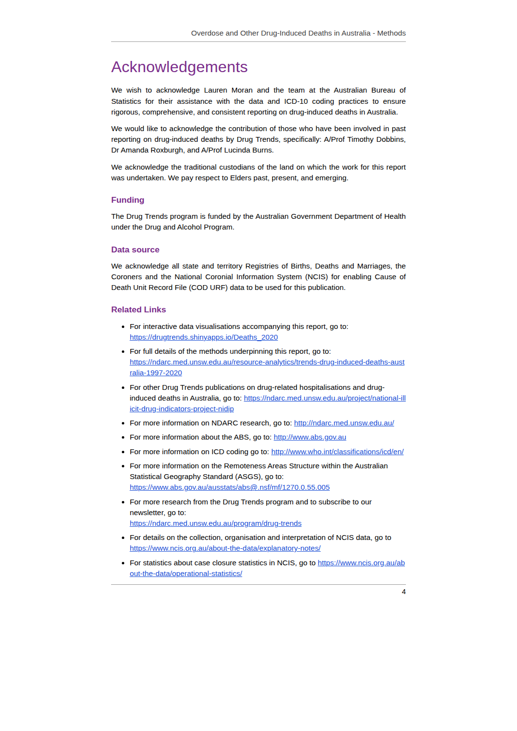Overdose and Other Drug-Induced Deaths in Australia - Methods
Acknowledgements
We wish to acknowledge Lauren Moran and the team at the Australian Bureau of Statistics for their assistance with the data and ICD-10 coding practices to ensure rigorous, comprehensive, and consistent reporting on drug-induced deaths in Australia.
We would like to acknowledge the contribution of those who have been involved in past reporting on drug-induced deaths by Drug Trends, specifically: A/Prof Timothy Dobbins, Dr Amanda Roxburgh, and A/Prof Lucinda Burns.
We acknowledge the traditional custodians of the land on which the work for this report was undertaken. We pay respect to Elders past, present, and emerging.
Funding
The Drug Trends program is funded by the Australian Government Department of Health under the Drug and Alcohol Program.
Data source
We acknowledge all state and territory Registries of Births, Deaths and Marriages, the Coroners and the National Coronial Information System (NCIS) for enabling Cause of Death Unit Record File (COD URF) data to be used for this publication.
Related Links
For interactive data visualisations accompanying this report, go to:
https://drugtrends.shinyapps.io/Deaths_2020
For full details of the methods underpinning this report, go to:
https://ndarc.med.unsw.edu.au/resource-analytics/trends-drug-induced-deaths-australia-1997-2020
For other Drug Trends publications on drug-related hospitalisations and drug-induced deaths in Australia, go to: https://ndarc.med.unsw.edu.au/project/national-illicit-drug-indicators-project-nidip
For more information on NDARC research, go to: http://ndarc.med.unsw.edu.au/
For more information about the ABS, go to: http://www.abs.gov.au
For more information on ICD coding go to: http://www.who.int/classifications/icd/en/
For more information on the Remoteness Areas Structure within the Australian Statistical Geography Standard (ASGS), go to:
https://www.abs.gov.au/ausstats/abs@.nsf/mf/1270.0.55.005
For more research from the Drug Trends program and to subscribe to our newsletter, go to:
https://ndarc.med.unsw.edu.au/program/drug-trends
For details on the collection, organisation and interpretation of NCIS data, go to
https://www.ncis.org.au/about-the-data/explanatory-notes/
For statistics about case closure statistics in NCIS, go to https://www.ncis.org.au/about-the-data/operational-statistics/
4